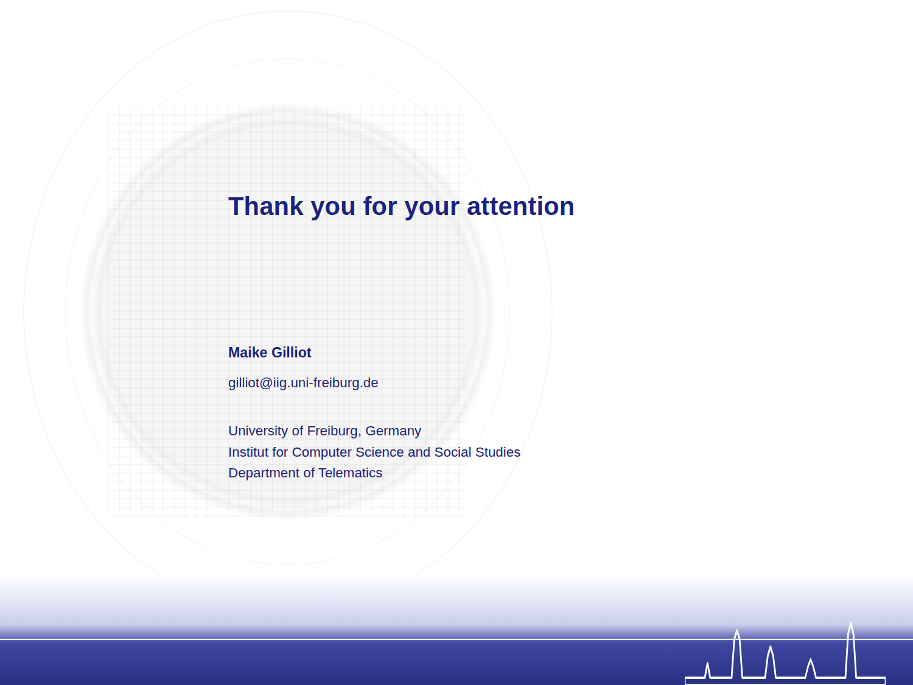Thank you for your attention
Maike Gilliot
gilliot@iig.uni-freiburg.de
University of Freiburg, Germany
Institut for Computer Science and Social Studies
Department of Telematics